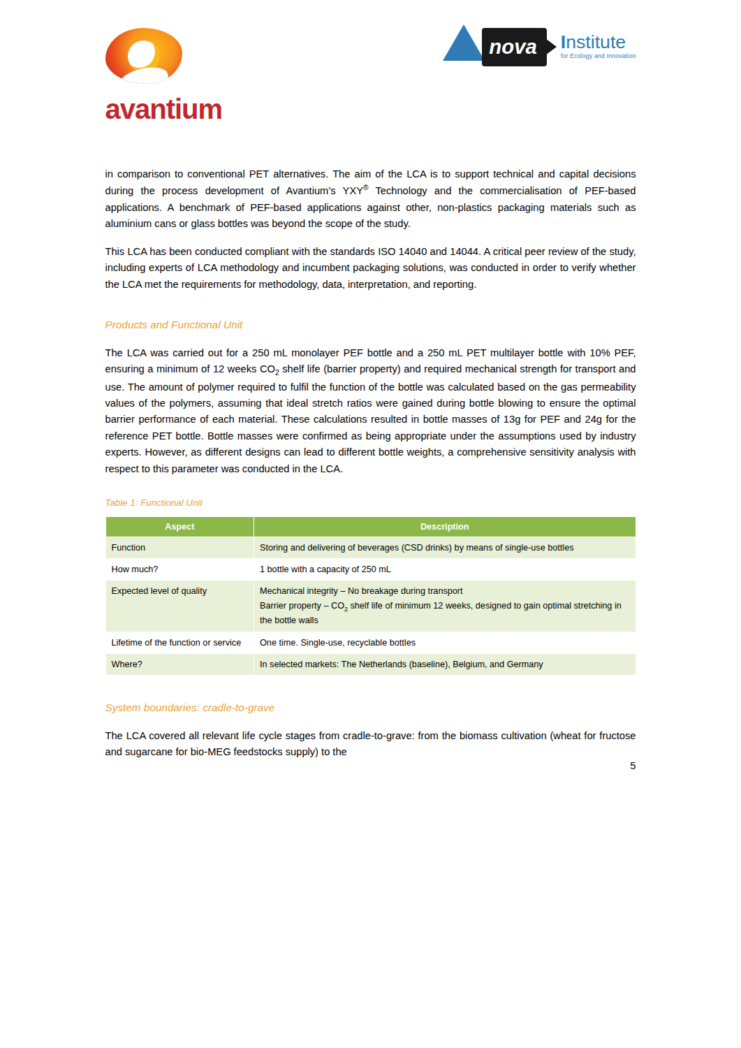avantium
nova
Institute for Ecology and Innovation
in comparison to conventional PET alternatives. The aim of the LCA is to support technical and capital decisions during the process development of Avantium’s YXY® Technology and the commercialisation of PEF-based applications. A benchmark of PEF-based applications against other, non-plastics packaging materials such as aluminium cans or glass bottles was beyond the scope of the study.
This LCA has been conducted compliant with the standards ISO 14040 and 14044. A critical peer review of the study, including experts of LCA methodology and incumbent packaging solutions, was conducted in order to verify whether the LCA met the requirements for methodology, data, interpretation, and reporting.
Products and Functional Unit
The LCA was carried out for a 250 mL monolayer PEF bottle and a 250 mL PET multilayer bottle with 10% PEF, ensuring a minimum of 12 weeks CO2 shelf life (barrier property) and required mechanical strength for transport and use. The amount of polymer required to fulfil the function of the bottle was calculated based on the gas permeability values of the polymers, assuming that ideal stretch ratios were gained during bottle blowing to ensure the optimal barrier performance of each material. These calculations resulted in bottle masses of 13g for PEF and 24g for the reference PET bottle. Bottle masses were confirmed as being appropriate under the assumptions used by industry experts. However, as different designs can lead to different bottle weights, a comprehensive sensitivity analysis with respect to this parameter was conducted in the LCA.
Table 1: Functional Unit
| Aspect | Description |
| --- | --- |
| Function | Storing and delivering of beverages (CSD drinks) by means of single-use bottles |
| How much? | 1 bottle with a capacity of 250 mL |
| Expected level of quality | Mechanical integrity – No breakage during transport Barrier property – CO 2 shelf life of minimum 12 weeks, designed to gain optimal stretching in the bottle walls |
| Lifetime of the function or service | One time. Single-use, recyclable bottles |
| Where? | In selected markets: The Netherlands (baseline), Belgium, and Germany |
System boundaries: cradle-to-grave
The LCA covered all relevant life cycle stages from cradle-to-grave: from the biomass cultivation (wheat for fructose and sugarcane for bio-MEG feedstocks supply) to the
5